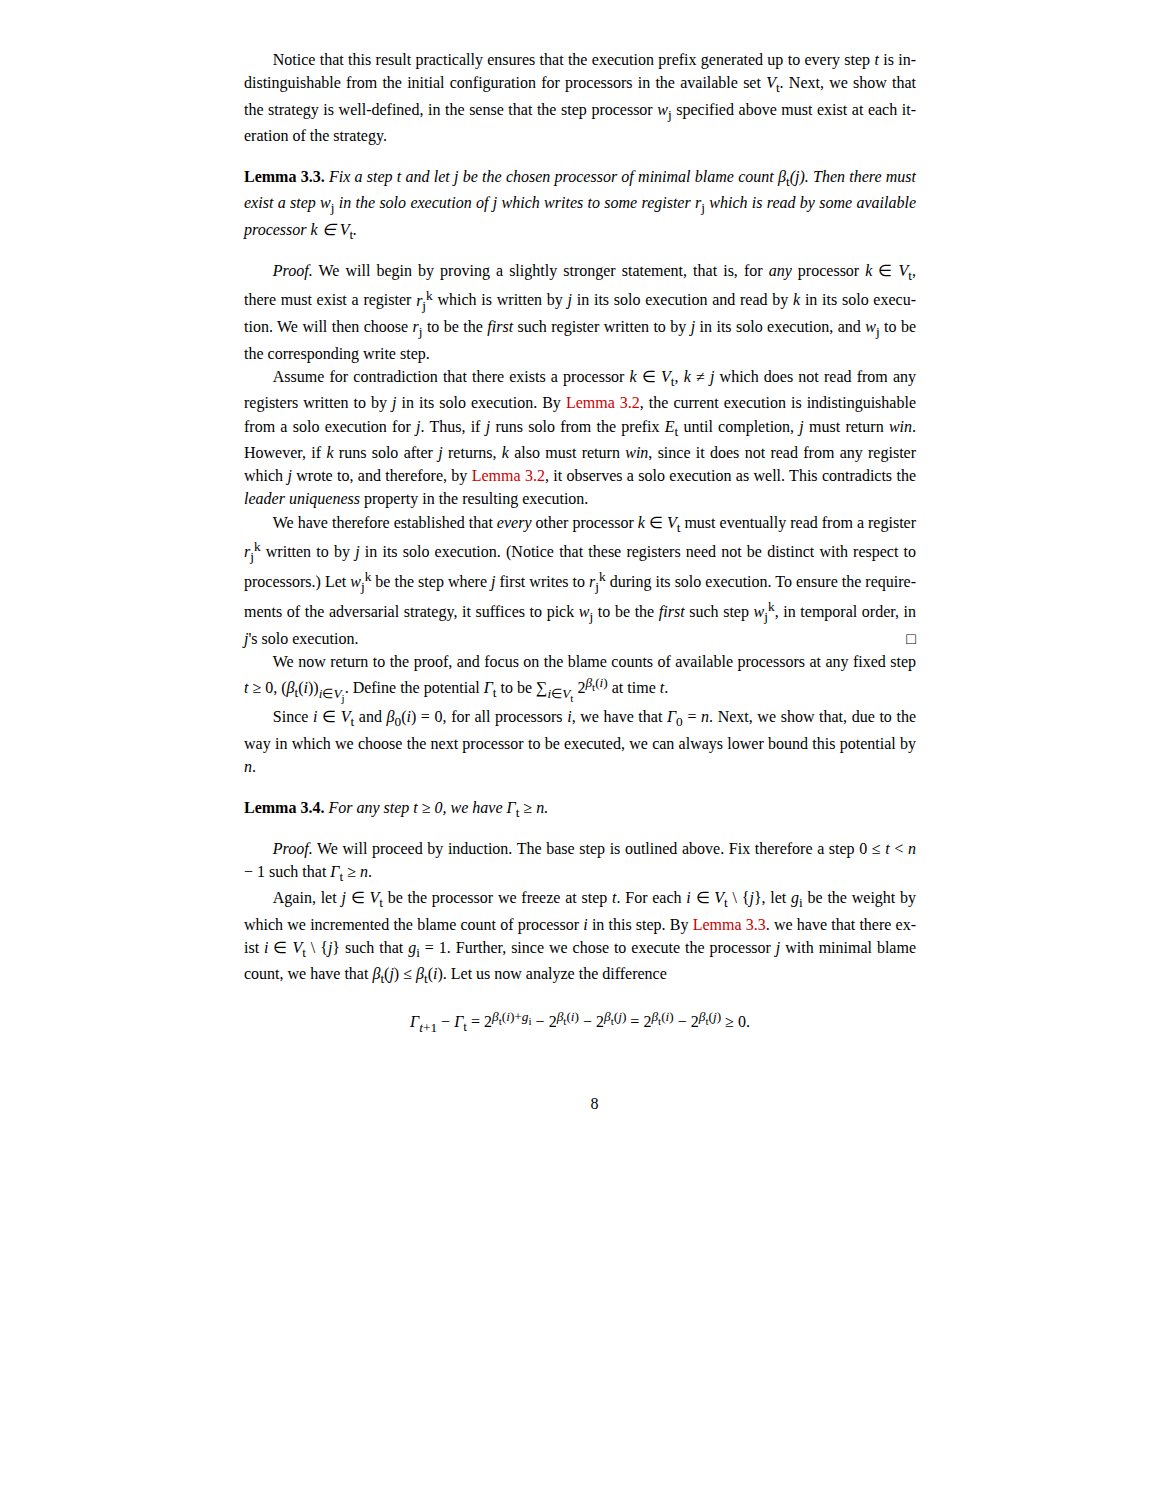Notice that this result practically ensures that the execution prefix generated up to every step t is indistinguishable from the initial configuration for processors in the available set Vt. Next, we show that the strategy is well-defined, in the sense that the step processor wj specified above must exist at each iteration of the strategy.
Lemma 3.3. Fix a step t and let j be the chosen processor of minimal blame count βt(j). Then there must exist a step wj in the solo execution of j which writes to some register rj which is read by some available processor k ∈ Vt.
Proof. We will begin by proving a slightly stronger statement, that is, for any processor k ∈ Vt, there must exist a register rjk which is written by j in its solo execution and read by k in its solo execution. We will then choose rj to be the first such register written to by j in its solo execution, and wj to be the corresponding write step.
Assume for contradiction that there exists a processor k ∈ Vt, k ≠ j which does not read from any registers written to by j in its solo execution. By Lemma 3.2, the current execution is indistinguishable from a solo execution for j. Thus, if j runs solo from the prefix Et until completion, j must return win. However, if k runs solo after j returns, k also must return win, since it does not read from any register which j wrote to, and therefore, by Lemma 3.2, it observes a solo execution as well. This contradicts the leader uniqueness property in the resulting execution.
We have therefore established that every other processor k ∈ Vt must eventually read from a register rjk written to by j in its solo execution. (Notice that these registers need not be distinct with respect to processors.) Let wjk be the step where j first writes to rjk during its solo execution. To ensure the requirements of the adversarial strategy, it suffices to pick wj to be the first such step wjk, in temporal order, in j's solo execution. □
We now return to the proof, and focus on the blame counts of available processors at any fixed step t ≥ 0, (βt(i))i∈Vj. Define the potential Γt to be ∑i∈Vt 2βt(i) at time t.
Since i ∈ Vt and β0(i) = 0, for all processors i, we have that Γ0 = n. Next, we show that, due to the way in which we choose the next processor to be executed, we can always lower bound this potential by n.
Lemma 3.4. For any step t ≥ 0, we have Γt ≥ n.
Proof. We will proceed by induction. The base step is outlined above. Fix therefore a step 0 ≤ t < n − 1 such that Γt ≥ n.
Again, let j ∈ Vt be the processor we freeze at step t. For each i ∈ Vt \ {j}, let gi be the weight by which we incremented the blame count of processor i in this step. By Lemma 3.3. we have that there exist i ∈ Vt \ {j} such that gi = 1. Further, since we chose to execute the processor j with minimal blame count, we have that βt(j) ≤ βt(i). Let us now analyze the difference
Γt+1 − Γt = 2βt(i)+gi − 2βt(i) − 2βt(j) = 2βt(i) − 2βt(j) ≥ 0.
8